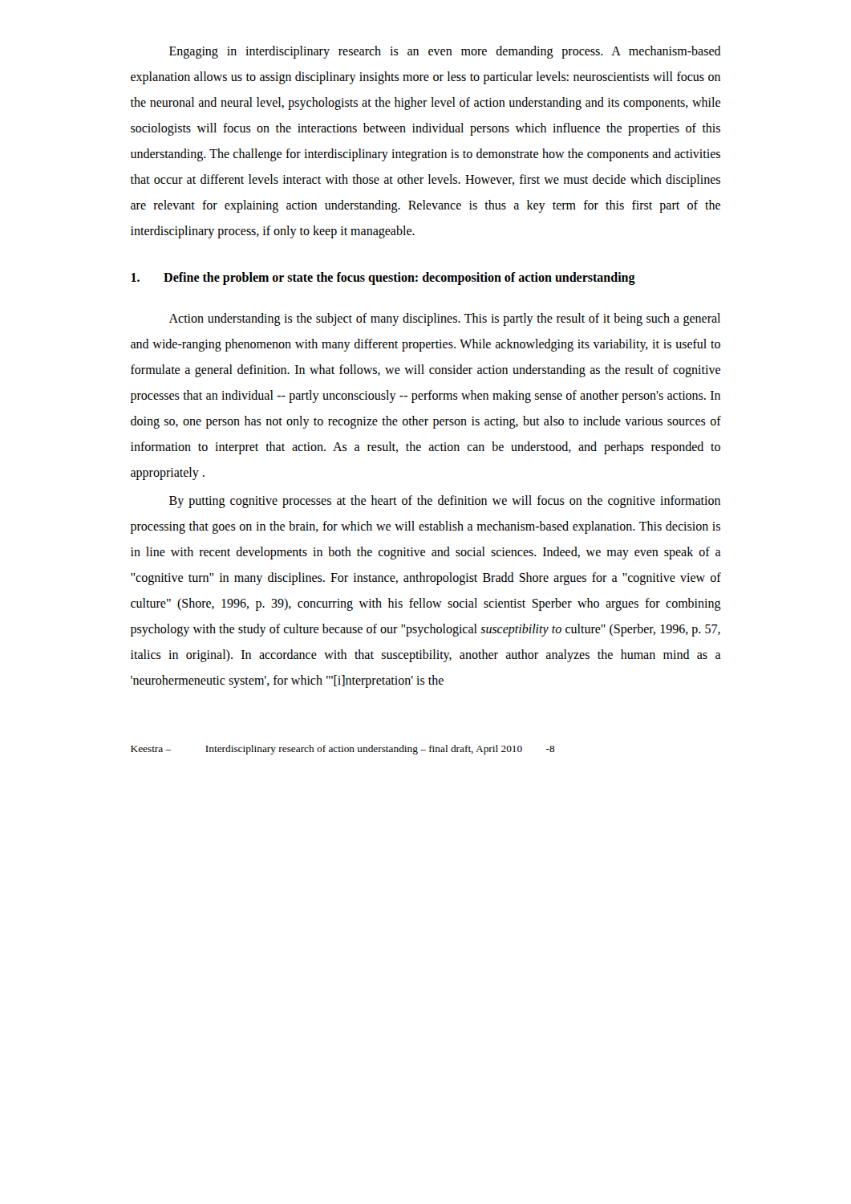Engaging in interdisciplinary research is an even more demanding process. A mechanism-based explanation allows us to assign disciplinary insights more or less to particular levels: neuroscientists will focus on the neuronal and neural level, psychologists at the higher level of action understanding and its components, while sociologists will focus on the interactions between individual persons which influence the properties of this understanding. The challenge for interdisciplinary integration is to demonstrate how the components and activities that occur at different levels interact with those at other levels. However, first we must decide which disciplines are relevant for explaining action understanding. Relevance is thus a key term for this first part of the interdisciplinary process, if only to keep it manageable.
1. Define the problem or state the focus question: decomposition of action understanding
Action understanding is the subject of many disciplines. This is partly the result of it being such a general and wide-ranging phenomenon with many different properties. While acknowledging its variability, it is useful to formulate a general definition. In what follows, we will consider action understanding as the result of cognitive processes that an individual -- partly unconsciously -- performs when making sense of another person's actions. In doing so, one person has not only to recognize the other person is acting, but also to include various sources of information to interpret that action. As a result, the action can be understood, and perhaps responded to appropriately .
By putting cognitive processes at the heart of the definition we will focus on the cognitive information processing that goes on in the brain, for which we will establish a mechanism-based explanation. This decision is in line with recent developments in both the cognitive and social sciences. Indeed, we may even speak of a "cognitive turn" in many disciplines. For instance, anthropologist Bradd Shore argues for a "cognitive view of culture" (Shore, 1996, p. 39), concurring with his fellow social scientist Sperber who argues for combining psychology with the study of culture because of our "psychological susceptibility to culture" (Sperber, 1996, p. 57, italics in original). In accordance with that susceptibility, another author analyzes the human mind as a 'neurohermeneutic system', for which "'[i]nterpretation' is the
Keestra – Interdisciplinary research of action understanding – final draft, April 2010 -8